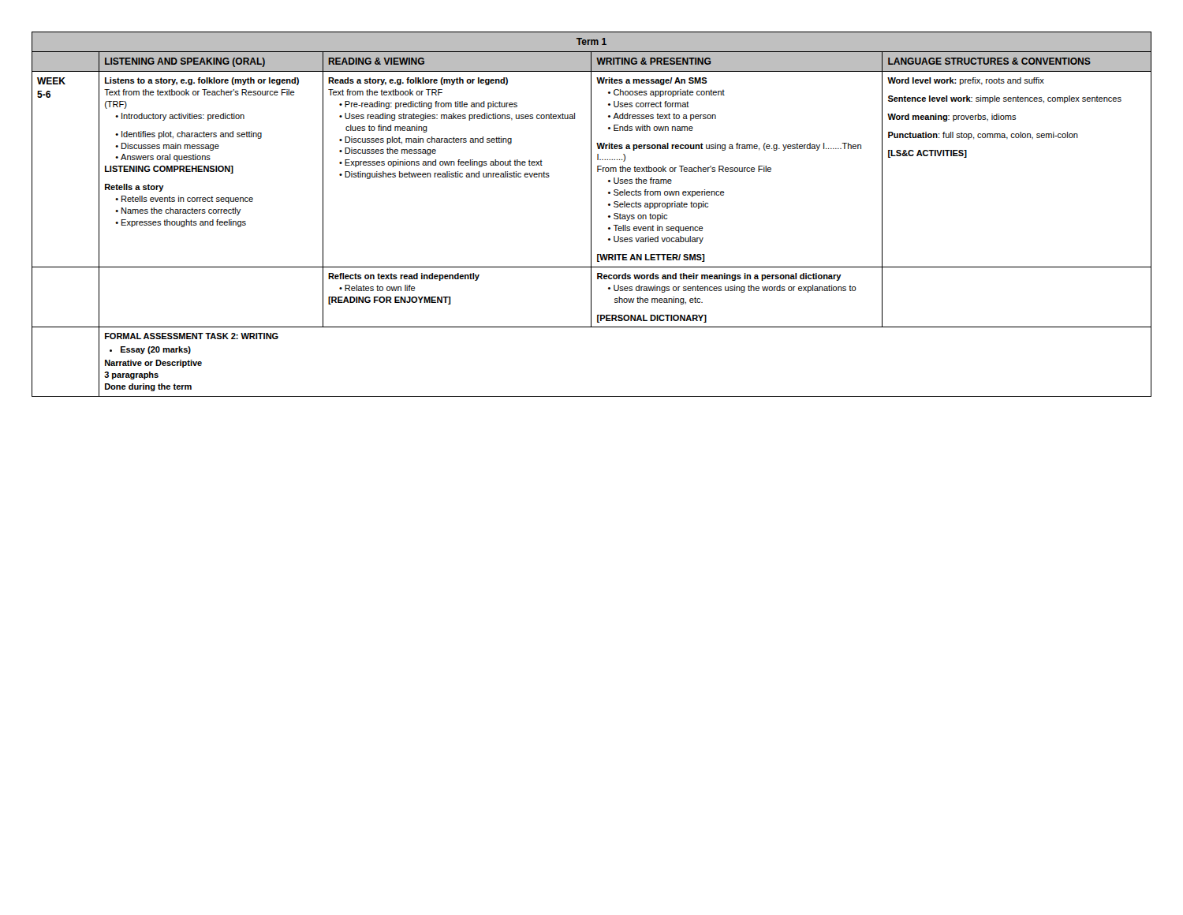| Term 1 |
| | LISTENING AND SPEAKING (ORAL) | READING & VIEWING | WRITING & PRESENTING | LANGUAGE STRUCTURES & CONVENTIONS |
| WEEK 5-6 | Listens to a story, e.g. folklore (myth or legend) Text from the textbook or Teacher's Resource File (TRF) Introductory activities: prediction Identifies plot, characters and setting Discusses main message Answers oral questions LISTENING COMPREHENSION] Retells a story Retells events in correct sequence Names the characters correctly Expresses thoughts and feelings | Reads a story, e.g. folklore (myth or legend) Text from the textbook or TRF Pre-reading: predicting from title and pictures Uses reading strategies: makes predictions, uses contextual clues to find meaning Discusses plot, main characters and setting Discusses the message Expresses opinions and own feelings about the text Distinguishes between realistic and unrealistic events | Writes a message/ An SMS Chooses appropriate content Uses correct format Addresses text to a person Ends with own name Writes a personal recount using a frame, (e.g. yesterday I.......Then I..........) From the textbook or Teacher's Resource File Uses the frame Selects from own experience Selects appropriate topic Stays on topic Tells event in sequence Uses varied vocabulary [WRITE AN LETTER/ SMS] | Word level work: prefix, roots and suffix Sentence level work : simple sentences, complex sentences Word meaning : proverbs, idioms Punctuation : full stop, comma, colon, semi-colon [LS&C ACTIVITIES] |
| | | Reflects on texts read independently Relates to own life [READING FOR ENJOYMENT] | Records words and their meanings in a personal dictionary Uses drawings or sentences using the words or explanations to show the meaning, etc. [PERSONAL DICTIONARY] | |
| | FORMAL ASSESSMENT TASK 2: WRITING Essay (20 marks) Narrative or Descriptive 3 paragraphs Done during the term |